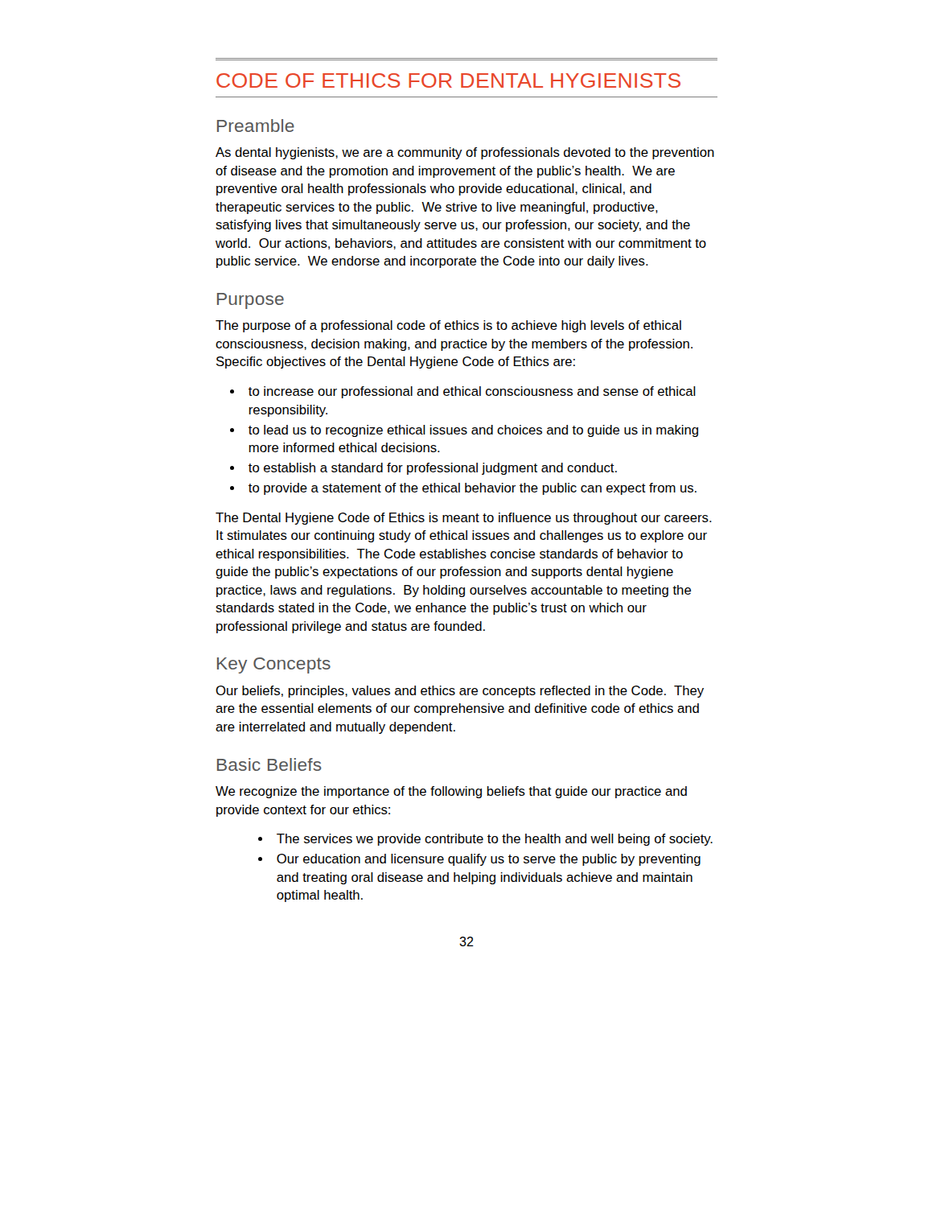CODE OF ETHICS FOR DENTAL HYGIENISTS
Preamble
As dental hygienists, we are a community of professionals devoted to the prevention of disease and the promotion and improvement of the public’s health. We are preventive oral health professionals who provide educational, clinical, and therapeutic services to the public. We strive to live meaningful, productive, satisfying lives that simultaneously serve us, our profession, our society, and the world. Our actions, behaviors, and attitudes are consistent with our commitment to public service. We endorse and incorporate the Code into our daily lives.
Purpose
The purpose of a professional code of ethics is to achieve high levels of ethical consciousness, decision making, and practice by the members of the profession. Specific objectives of the Dental Hygiene Code of Ethics are:
to increase our professional and ethical consciousness and sense of ethical responsibility.
to lead us to recognize ethical issues and choices and to guide us in making more informed ethical decisions.
to establish a standard for professional judgment and conduct.
to provide a statement of the ethical behavior the public can expect from us.
The Dental Hygiene Code of Ethics is meant to influence us throughout our careers. It stimulates our continuing study of ethical issues and challenges us to explore our ethical responsibilities. The Code establishes concise standards of behavior to guide the public’s expectations of our profession and supports dental hygiene practice, laws and regulations. By holding ourselves accountable to meeting the standards stated in the Code, we enhance the public’s trust on which our professional privilege and status are founded.
Key Concepts
Our beliefs, principles, values and ethics are concepts reflected in the Code. They are the essential elements of our comprehensive and definitive code of ethics and are interrelated and mutually dependent.
Basic Beliefs
We recognize the importance of the following beliefs that guide our practice and provide context for our ethics:
The services we provide contribute to the health and well being of society.
Our education and licensure qualify us to serve the public by preventing and treating oral disease and helping individuals achieve and maintain optimal health.
32